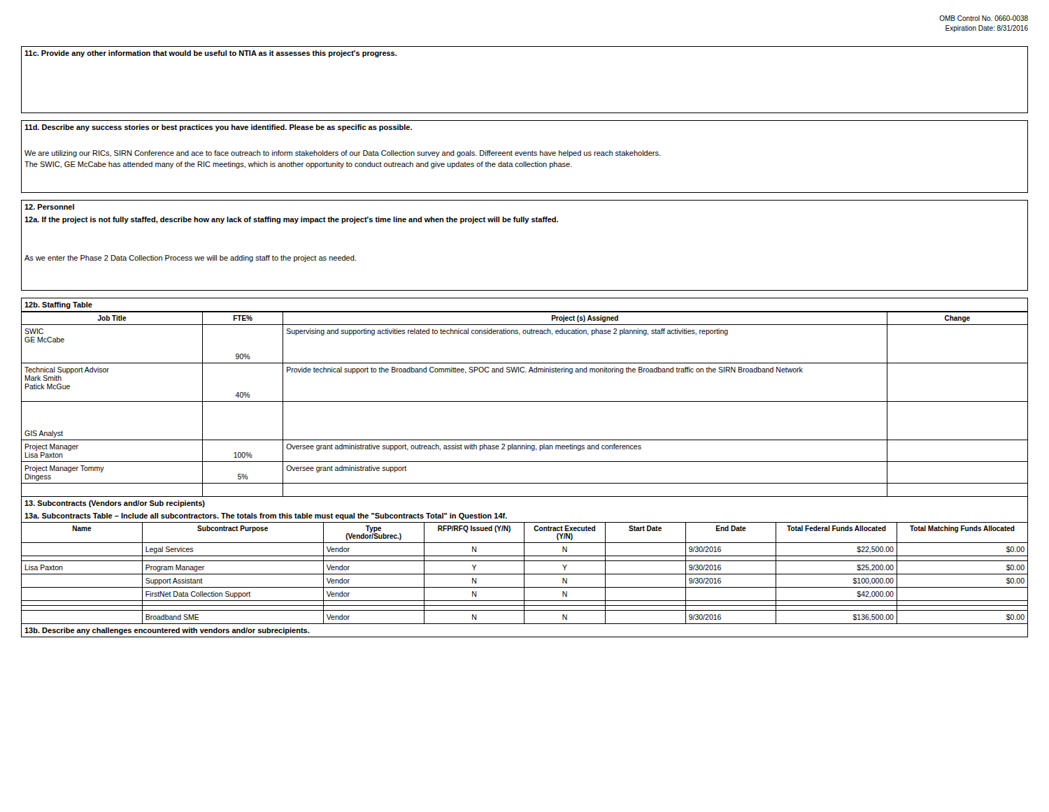OMB Control No. 0660-0038
Expiration Date: 8/31/2016
11c. Provide any other information that would be useful to NTIA as it assesses this project's progress.
11d. Describe any success stories or best practices you have identified. Please be as specific as possible.
We are utilizing our RICs, SIRN Conference and ace to face outreach to inform stakeholders of our Data Collection survey and goals. Differeent events have helped us reach stakeholders.
The SWIC, GE McCabe has attended many of the RIC meetings, which is another opportunity to conduct outreach and give updates of the data collection phase.
12. Personnel
12a. If the project is not fully staffed, describe how any lack of staffing may impact the project's time line and when the project will be fully staffed.
As we enter the Phase 2 Data Collection Process we will be adding staff to the project as needed.
12b. Staffing Table
| Job Title | FTE% | Project (s) Assigned | Change |
| --- | --- | --- | --- |
| SWIC GE McCabe | 90% | Supervising and supporting activities related to technical considerations, outreach, education, phase 2 planning, staff activities, reporting | |
| Technical Support Advisor Mark Smith Patick McGue | 40% | Provide technical support to the Broadband Committee, SPOC and SWIC. Administering and monitoring the Broadband traffic on the SIRN Broadband Network | |
| GIS Analyst | | | |
| Project Manager Lisa Paxton | 100% | Oversee grant administrative support, outreach, assist with phase 2 planning, plan meetings and conferences | |
| Project Manager Tommy Dingess | 5% | Oversee grant administrative support | |
13. Subcontracts (Vendors and/or Sub recipients)
13a. Subcontracts Table – Include all subcontractors. The totals from this table must equal the "Subcontracts Total" in Question 14f.
| Name | Subcontract Purpose | Type (Vendor/Subrec.) | RFP/RFQ Issued (Y/N) | Contract Executed (Y/N) | Start Date | End Date | Total Federal Funds Allocated | Total Matching Funds Allocated |
| --- | --- | --- | --- | --- | --- | --- | --- | --- |
| | Legal Services | Vendor | N | N | | 9/30/2016 | $22,500.00 | $0.00 |
| Lisa Paxton | Program Manager | Vendor | Y | Y | | 9/30/2016 | $25,200.00 | $0.00 |
| | Support Assistant | Vendor | N | N | | 9/30/2016 | $100,000.00 | $0.00 |
| | FirstNet Data Collection Support | Vendor | N | N | | | $42,000.00 | |
| | Broadband SME | Vendor | N | N | | 9/30/2016 | $136,500.00 | $0.00 |
13b. Describe any challenges encountered with vendors and/or subrecipients.